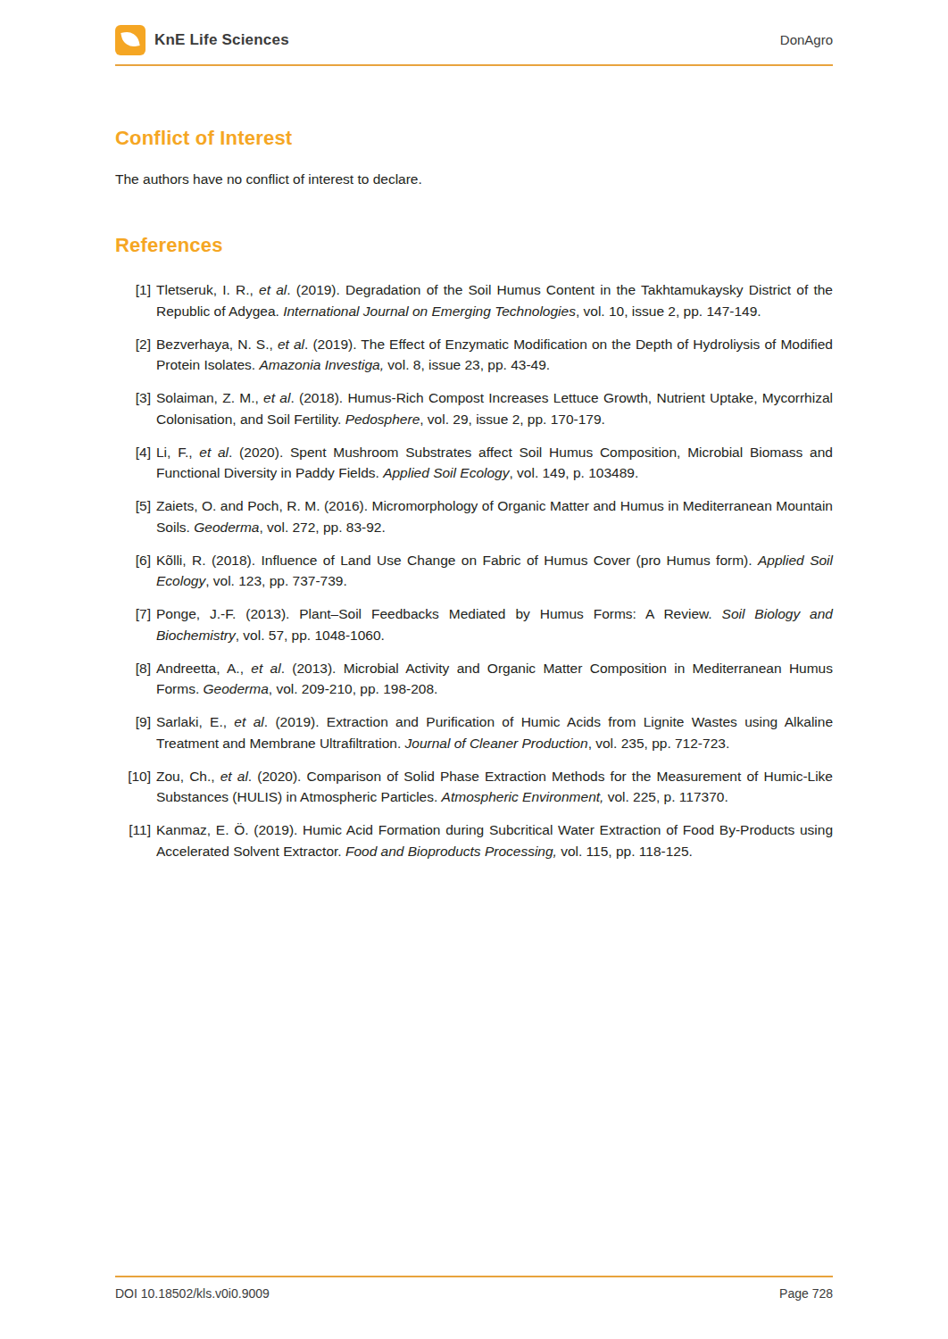KnE Life Sciences
DonAgro
Conflict of Interest
The authors have no conflict of interest to declare.
References
Tletseruk, I. R., et al. (2019). Degradation of the Soil Humus Content in the Takhtamukaysky District of the Republic of Adygea. International Journal on Emerging Technologies, vol. 10, issue 2, pp. 147-149.
Bezverhaya, N. S., et al. (2019). The Effect of Enzymatic Modification on the Depth of Hydroliysis of Modified Protein Isolates. Amazonia Investiga, vol. 8, issue 23, pp. 43-49.
Solaiman, Z. M., et al. (2018). Humus-Rich Compost Increases Lettuce Growth, Nutrient Uptake, Mycorrhizal Colonisation, and Soil Fertility. Pedosphere, vol. 29, issue 2, pp. 170-179.
Li, F., et al. (2020). Spent Mushroom Substrates affect Soil Humus Composition, Microbial Biomass and Functional Diversity in Paddy Fields. Applied Soil Ecology, vol. 149, p. 103489.
Zaiets, O. and Poch, R. M. (2016). Micromorphology of Organic Matter and Humus in Mediterranean Mountain Soils. Geoderma, vol. 272, pp. 83-92.
Kõlli, R. (2018). Influence of Land Use Change on Fabric of Humus Cover (pro Humus form). Applied Soil Ecology, vol. 123, pp. 737-739.
Ponge, J.-F. (2013). Plant–Soil Feedbacks Mediated by Humus Forms: A Review. Soil Biology and Biochemistry, vol. 57, pp. 1048-1060.
Andreetta, A., et al. (2013). Microbial Activity and Organic Matter Composition in Mediterranean Humus Forms. Geoderma, vol. 209-210, pp. 198-208.
Sarlaki, E., et al. (2019). Extraction and Purification of Humic Acids from Lignite Wastes using Alkaline Treatment and Membrane Ultrafiltration. Journal of Cleaner Production, vol. 235, pp. 712-723.
Zou, Ch., et al. (2020). Comparison of Solid Phase Extraction Methods for the Measurement of Humic-Like Substances (HULIS) in Atmospheric Particles. Atmospheric Environment, vol. 225, p. 117370.
Kanmaz, E. Ö. (2019). Humic Acid Formation during Subcritical Water Extraction of Food By-Products using Accelerated Solvent Extractor. Food and Bioproducts Processing, vol. 115, pp. 118-125.
DOI 10.18502/kls.v0i0.9009 Page 728